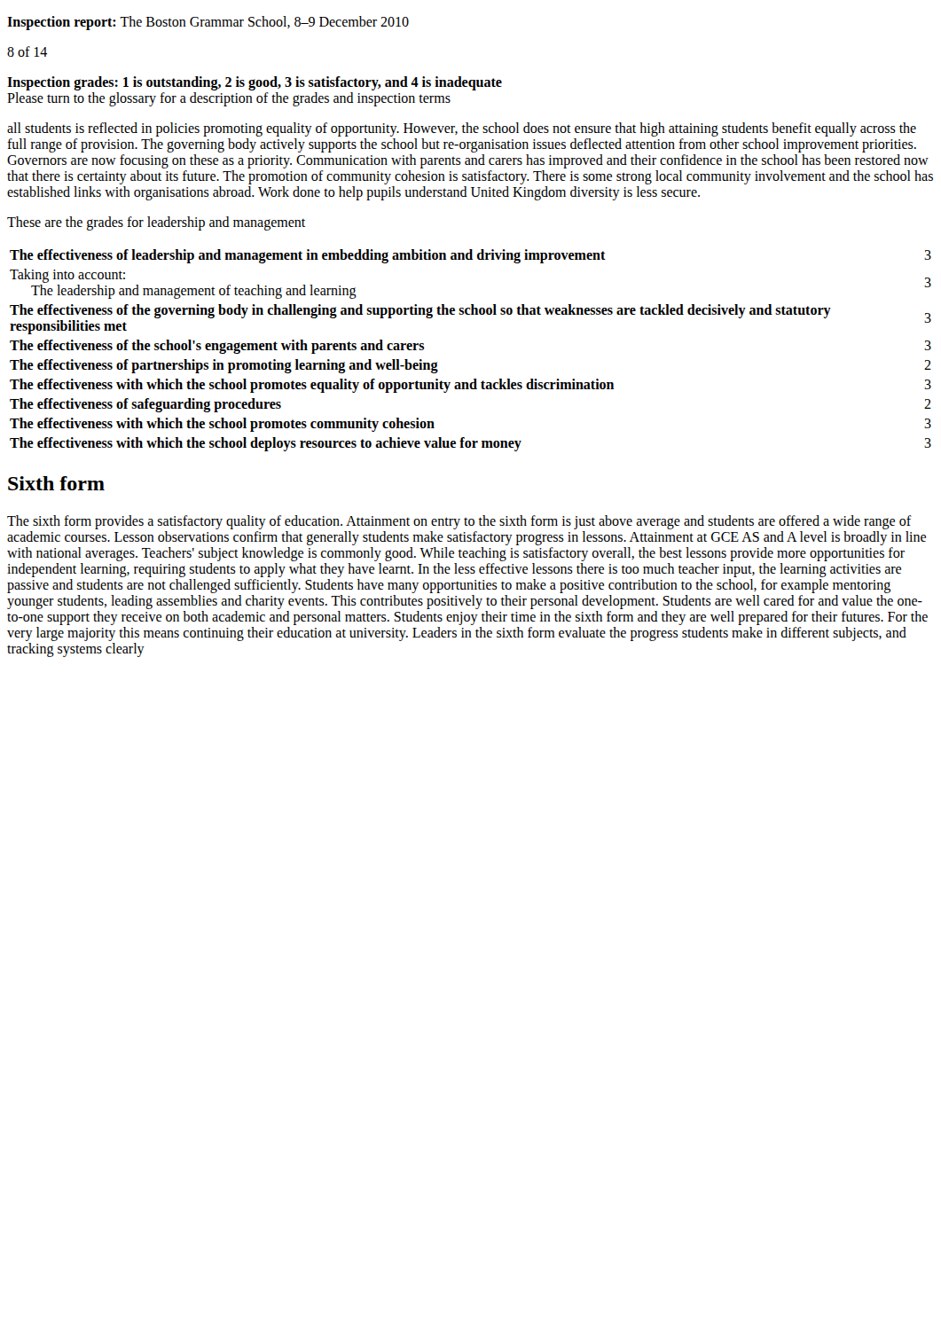Inspection report: The Boston Grammar School, 8–9 December 2010
8 of 14
Inspection grades: 1 is outstanding, 2 is good, 3 is satisfactory, and 4 is inadequate
Please turn to the glossary for a description of the grades and inspection terms
all students is reflected in policies promoting equality of opportunity. However, the school does not ensure that high attaining students benefit equally across the full range of provision. The governing body actively supports the school but re-organisation issues deflected attention from other school improvement priorities. Governors are now focusing on these as a priority. Communication with parents and carers has improved and their confidence in the school has been restored now that there is certainty about its future. The promotion of community cohesion is satisfactory. There is some strong local community involvement and the school has established links with organisations abroad. Work done to help pupils understand United Kingdom diversity is less secure.
These are the grades for leadership and management
| The effectiveness of leadership and management in embedding ambition and driving improvement | 3 |
| Taking into account: The leadership and management of teaching and learning | 3 |
| The effectiveness of the governing body in challenging and supporting the school so that weaknesses are tackled decisively and statutory responsibilities met | 3 |
| The effectiveness of the school's engagement with parents and carers | 3 |
| The effectiveness of partnerships in promoting learning and well-being | 2 |
| The effectiveness with which the school promotes equality of opportunity and tackles discrimination | 3 |
| The effectiveness of safeguarding procedures | 2 |
| The effectiveness with which the school promotes community cohesion | 3 |
| The effectiveness with which the school deploys resources to achieve value for money | 3 |
Sixth form
The sixth form provides a satisfactory quality of education. Attainment on entry to the sixth form is just above average and students are offered a wide range of academic courses. Lesson observations confirm that generally students make satisfactory progress in lessons. Attainment at GCE AS and A level is broadly in line with national averages. Teachers' subject knowledge is commonly good. While teaching is satisfactory overall, the best lessons provide more opportunities for independent learning, requiring students to apply what they have learnt. In the less effective lessons there is too much teacher input, the learning activities are passive and students are not challenged sufficiently. Students have many opportunities to make a positive contribution to the school, for example mentoring younger students, leading assemblies and charity events. This contributes positively to their personal development. Students are well cared for and value the one-to-one support they receive on both academic and personal matters. Students enjoy their time in the sixth form and they are well prepared for their futures. For the very large majority this means continuing their education at university. Leaders in the sixth form evaluate the progress students make in different subjects, and tracking systems clearly